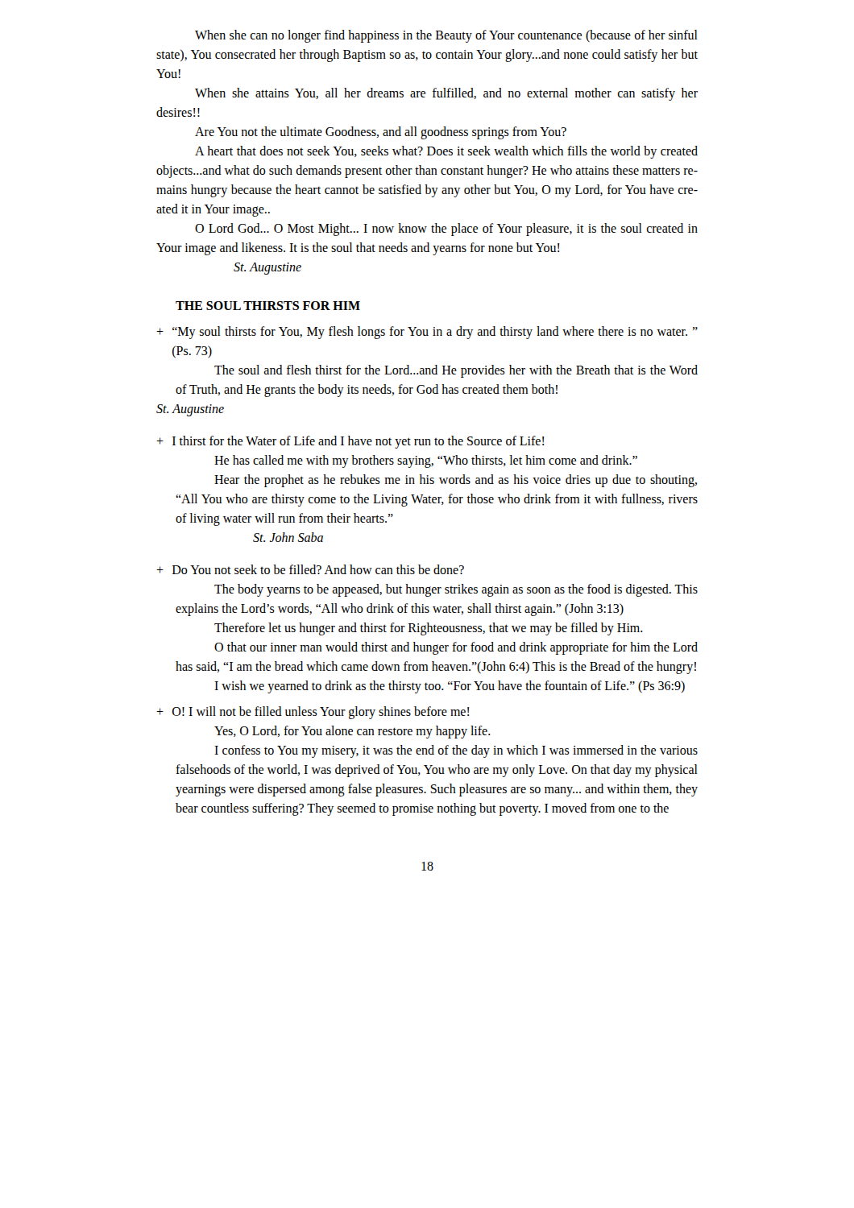When she can no longer find happiness in the Beauty of Your countenance (because of her sinful state), You consecrated her through Baptism so as, to contain Your glory...and none could satisfy her but You!
When she attains You, all her dreams are fulfilled, and no external mother can satisfy her desires!!
Are You not the ultimate Goodness, and all goodness springs from You?
A heart that does not seek You, seeks what? Does it seek wealth which fills the world by created objects...and what do such demands present other than constant hunger? He who attains these matters remains hungry because the heart cannot be satisfied by any other but You, O my Lord, for You have created it in Your image..
O Lord God... O Most Might... I now know the place of Your pleasure, it is the soul created in Your image and likeness. It is the soul that needs and yearns for none but You!
St. Augustine
THE SOUL THIRSTS FOR HIM
“My soul thirsts for You, My flesh longs for You in a dry and thirsty land where there is no water. ” (Ps. 73)
The soul and flesh thirst for the Lord...and He provides her with the Breath that is the Word of Truth, and He grants the body its needs, for God has created them both!
St. Augustine
I thirst for the Water of Life and I have not yet run to the Source of Life!
He has called me with my brothers saying, “Who thirsts, let him come and drink.”
Hear the prophet as he rebukes me in his words and as his voice dries up due to shouting, “All You who are thirsty come to the Living Water, for those who drink from it with fullness, rivers of living water will run from their hearts.”
St. John Saba
Do You not seek to be filled? And how can this be done?
The body yearns to be appeased, but hunger strikes again as soon as the food is digested. This explains the Lord’s words, “All who drink of this water, shall thirst again.” (John 3:13)
Therefore let us hunger and thirst for Righteousness, that we may be filled by Him.
O that our inner man would thirst and hunger for food and drink appropriate for him the Lord has said, “I am the bread which came down from heaven.”(John 6:4) This is the Bread of the hungry!
I wish we yearned to drink as the thirsty too. “For You have the fountain of Life.” (Ps 36:9)
O! I will not be filled unless Your glory shines before me!
Yes, O Lord, for You alone can restore my happy life.
I confess to You my misery, it was the end of the day in which I was immersed in the various falsehoods of the world, I was deprived of You, You who are my only Love. On that day my physical yearnings were dispersed among false pleasures. Such pleasures are so many... and within them, they bear countless suffering? They seemed to promise nothing but poverty. I moved from one to the
18